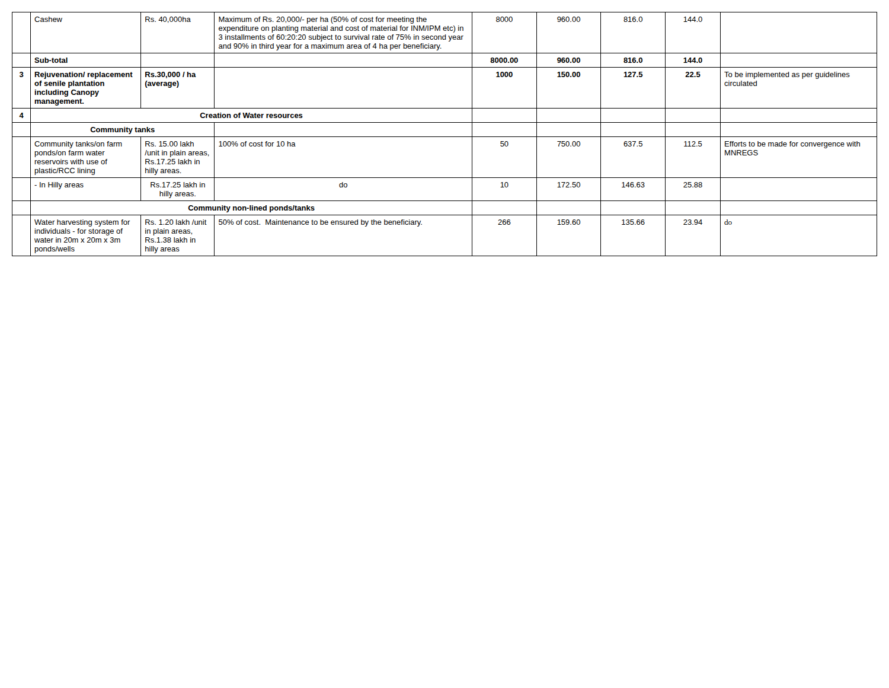| | Cashew | Rs. 40,000ha | Maximum of Rs. 20,000/- per ha (50% of cost for meeting the expenditure on planting material and cost of material for INM/IPM etc) in 3 installments of 60:20:20 subject to survival rate of 75% in second year and 90% in third year for a maximum area of 4 ha per beneficiary. | 8000 | 960.00 | 816.0 | 144.0 | |
| | Sub-total | | | 8000.00 | 960.00 | 816.0 | 144.0 | |
| 3 | Rejuvenation/ replacement of senile plantation including Canopy management. | Rs.30,000 / ha (average) | | 1000 | 150.00 | 127.5 | 22.5 | To be implemented as per guidelines circulated |
| 4 | Creation of Water resources | | | | | |
| | Community tanks | | | | | | |
| | Community tanks/on farm ponds/on farm water reservoirs with use of plastic/RCC lining | Rs. 15.00 lakh /unit in plain areas, Rs.17.25 lakh in hilly areas. | 100% of cost for 10 ha | 50 | 750.00 | 637.5 | 112.5 | Efforts to be made for convergence with MNREGS |
| | - In Hilly areas | Rs.17.25 lakh in hilly areas. | do | 10 | 172.50 | 146.63 | 25.88 | |
| | Community non-lined ponds/tanks | | | | | |
| | Water harvesting system for individuals - for storage of water in 20m x 20m x 3m ponds/wells | Rs. 1.20 lakh /unit in plain areas, Rs.1.38 lakh in hilly areas | 50% of cost. Maintenance to be ensured by the beneficiary. | 266 | 159.60 | 135.66 | 23.94 | do |